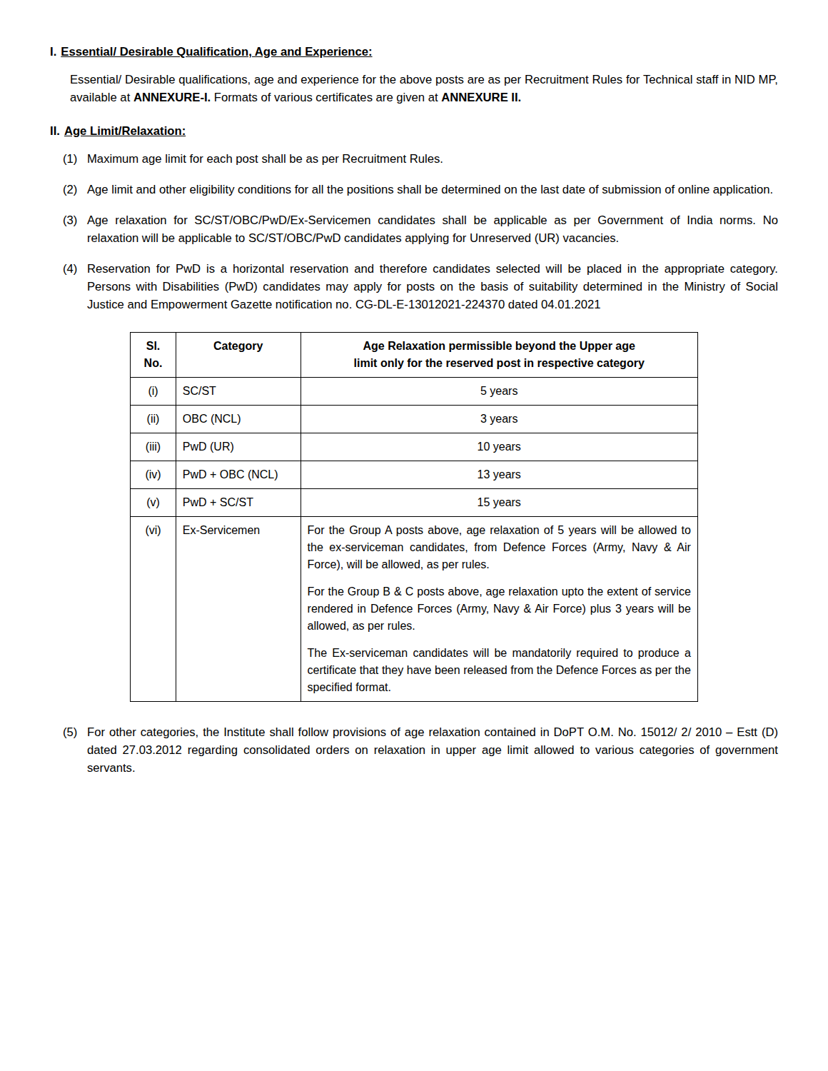I.
Essential/ Desirable Qualification, Age and Experience:
Essential/ Desirable qualifications, age and experience for the above posts are as per Recruitment Rules for Technical staff in NID MP, available at ANNEXURE-I. Formats of various certificates are given at ANNEXURE II.
II.
Age Limit/Relaxation:
(1) Maximum age limit for each post shall be as per Recruitment Rules.
(2) Age limit and other eligibility conditions for all the positions shall be determined on the last date of submission of online application.
(3) Age relaxation for SC/ST/OBC/PwD/Ex-Servicemen candidates shall be applicable as per Government of India norms. No relaxation will be applicable to SC/ST/OBC/PwD candidates applying for Unreserved (UR) vacancies.
(4) Reservation for PwD is a horizontal reservation and therefore candidates selected will be placed in the appropriate category. Persons with Disabilities (PwD) candidates may apply for posts on the basis of suitability determined in the Ministry of Social Justice and Empowerment Gazette notification no. CG-DL-E-13012021-224370 dated 04.01.2021
| Sl. No. | Category | Age Relaxation permissible beyond the Upper age limit only for the reserved post in respective category |
| --- | --- | --- |
| (i) | SC/ST | 5 years |
| (ii) | OBC (NCL) | 3 years |
| (iii) | PwD (UR) | 10 years |
| (iv) | PwD + OBC (NCL) | 13 years |
| (v) | PwD + SC/ST | 15 years |
| (vi) | Ex-Servicemen | For the Group A posts above, age relaxation of 5 years will be allowed to the ex-serviceman candidates, from Defence Forces (Army, Navy & Air Force), will be allowed, as per rules. For the Group B & C posts above, age relaxation upto the extent of service rendered in Defence Forces (Army, Navy & Air Force) plus 3 years will be allowed, as per rules. The Ex-serviceman candidates will be mandatorily required to produce a certificate that they have been released from the Defence Forces as per the specified format. |
(5) For other categories, the Institute shall follow provisions of age relaxation contained in DoPT O.M. No. 15012/ 2/ 2010 – Estt (D) dated 27.03.2012 regarding consolidated orders on relaxation in upper age limit allowed to various categories of government servants.